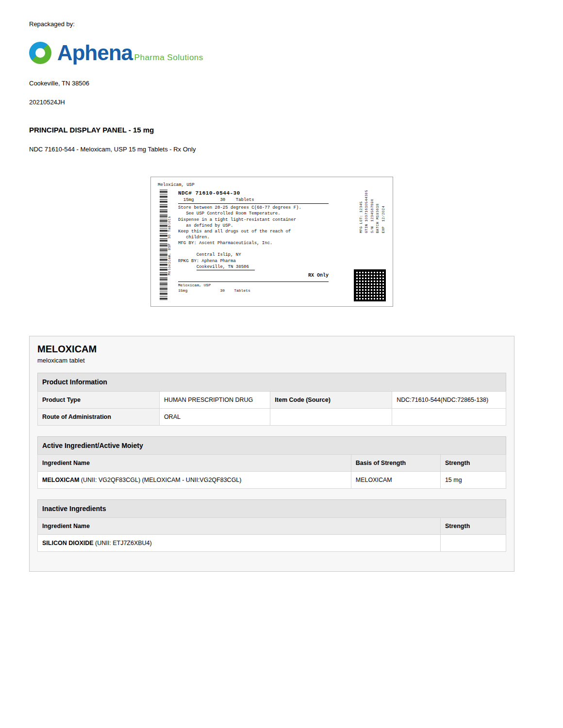Repackaged by:
Aphena Pharma Solutions
Cookeville, TN 38506
20210524JH
PRINCIPAL DISPLAY PANEL - 15 mg
NDC 71610-544 - Meloxicam, USP 15 mg Tablets - Rx Only
Meloxicam, USP
Meloxicam, USP 30 Tablets
NDC# 71610-0544-30
15mg 30 Tablets
Store between 20-25 degrees C(68-77 degrees F).
See USP Controlled Room Temperature.
Dispense in a tight light-resistant container
as defined by USP.
Keep this and all drugs out of the reach of
children.
MFG BY: Ascent Pharmaceuticals, Inc.
Central Islip, NY
RPKG BY: Aphena Pharma
Cookeville, TN 38506
RX Only
Meloxicam, USP
15mg 30 Tablets
MFG LOT: 12345 GTIN 10371610544305 S/N 123456789X BATCH M193618 EXP 12/2024
MELOXICAM
meloxicam tablet
Product Information
| Product Type | HUMAN PRESCRIPTION DRUG | Item Code (Source) | NDC:71610-544(NDC:72865-138) |
| Route of Administration | ORAL | | |
Active Ingredient/Active Moiety
| Ingredient Name | Basis of Strength | Strength |
| --- | --- | --- |
| MELOXICAM (UNII: VG2QF83CGL) (MELOXICAM - UNII:VG2QF83CGL) | MELOXICAM | 15 mg |
Inactive Ingredients
| Ingredient Name | Strength |
| --- | --- |
| SILICON DIOXIDE (UNII: ETJ7Z6XBU4) | |